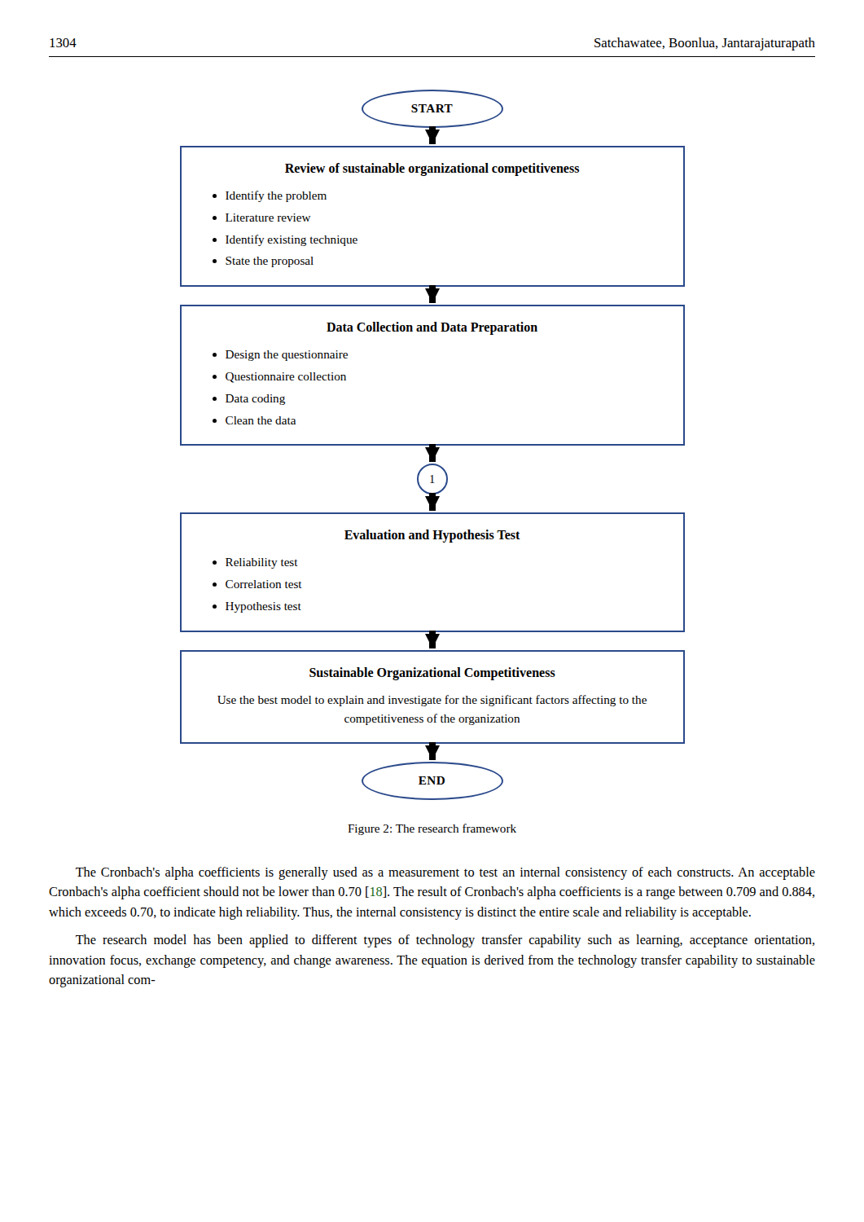1304 Satchawatee, Boonlua, Jantarajaturapath
START
Review of sustainable organizational competitiveness
Identify the problem
Literature review
Identify existing technique
State the proposal
Data Collection and Data Preparation
Design the questionnaire
Questionnaire collection
Data coding
Clean the data
1
Evaluation and Hypothesis Test
Reliability test
Correlation test
Hypothesis test
Sustainable Organizational Competitiveness
Use the best model to explain and investigate for the significant factors affecting to the competitiveness of the organization
END
Figure 2: The research framework
The Cronbach's alpha coefficients is generally used as a measurement to test an internal consistency of each constructs. An acceptable Cronbach's alpha coefficient should not be lower than 0.70 [18]. The result of Cronbach's alpha coefficients is a range between 0.709 and 0.884, which exceeds 0.70, to indicate high reliability. Thus, the internal consistency is distinct the entire scale and reliability is acceptable.
The research model has been applied to different types of technology transfer capability such as learning, acceptance orientation, innovation focus, exchange competency, and change awareness. The equation is derived from the technology transfer capability to sustainable organizational com-